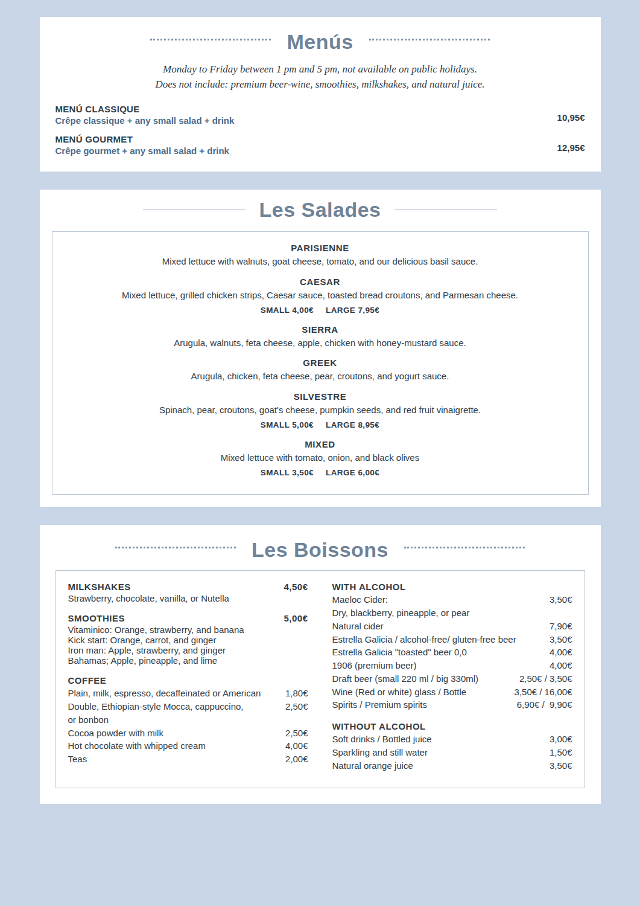Menús
Monday to Friday between 1 pm and 5 pm, not available on public holidays.
Does not include: premium beer-wine, smoothies, milkshakes, and natural juice.
MENÚ CLASSIQUE
Crêpe classique + any small salad + drink
10,95€
MENÚ GOURMET
Crêpe gourmet + any small salad + drink
12,95€
Les Salades
PARISIENNE
Mixed lettuce with walnuts, goat cheese, tomato, and our delicious basil sauce.
CAESAR
Mixed lettuce, grilled chicken strips, Caesar sauce, toasted bread croutons, and Parmesan cheese.
SMALL 4,00€LARGE 7,95€
SIERRA
Arugula, walnuts, feta cheese, apple, chicken with honey-mustard sauce.
GREEK
Arugula, chicken, feta cheese, pear, croutons, and yogurt sauce.
SILVESTRE
Spinach, pear, croutons, goat's cheese, pumpkin seeds, and red fruit vinaigrette.
SMALL 5,00€LARGE 8,95€
MIXED
Mixed lettuce with tomato, onion, and black olives
SMALL 3,50€LARGE 6,00€
Les Boissons
MILKSHAKES 4,50€
Strawberry, chocolate, vanilla, or Nutella
SMOOTHIES 5,00€
Vitaminico: Orange, strawberry, and banana
Kick start: Orange, carrot, and ginger
Iron man: Apple, strawberry, and ginger
Bahamas; Apple, pineapple, and lime
COFFEE
Plain, milk, espresso, decaffeinated or American 1,80€
Double, Ethiopian-style Mocca, cappuccino,
or bonbon 2,50€
Cocoa powder with milk 2,50€
Hot chocolate with whipped cream 4,00€
Teas 2,00€
WITH ALCOHOL
Maeloc Cider: 3,50€
Dry, blackberry, pineapple, or pear
Natural cider 7,90€
Estrella Galicia / alcohol-free/ gluten-free beer 3,50€
Estrella Galicia "toasted" beer 0,04,00€
1906 (premium beer) 4,00€
Draft beer (small 220 ml / big 330ml) 2,50€ / 3,50€
Wine (Red or white) glass / Bottle 3,50€ / 16,00€
Spirits / Premium spirits 6,90€ / 9,90€
WITHOUT ALCOHOL
Soft drinks / Bottled juice 3,00€
Sparkling and still water 1,50€
Natural orange juice 3,50€